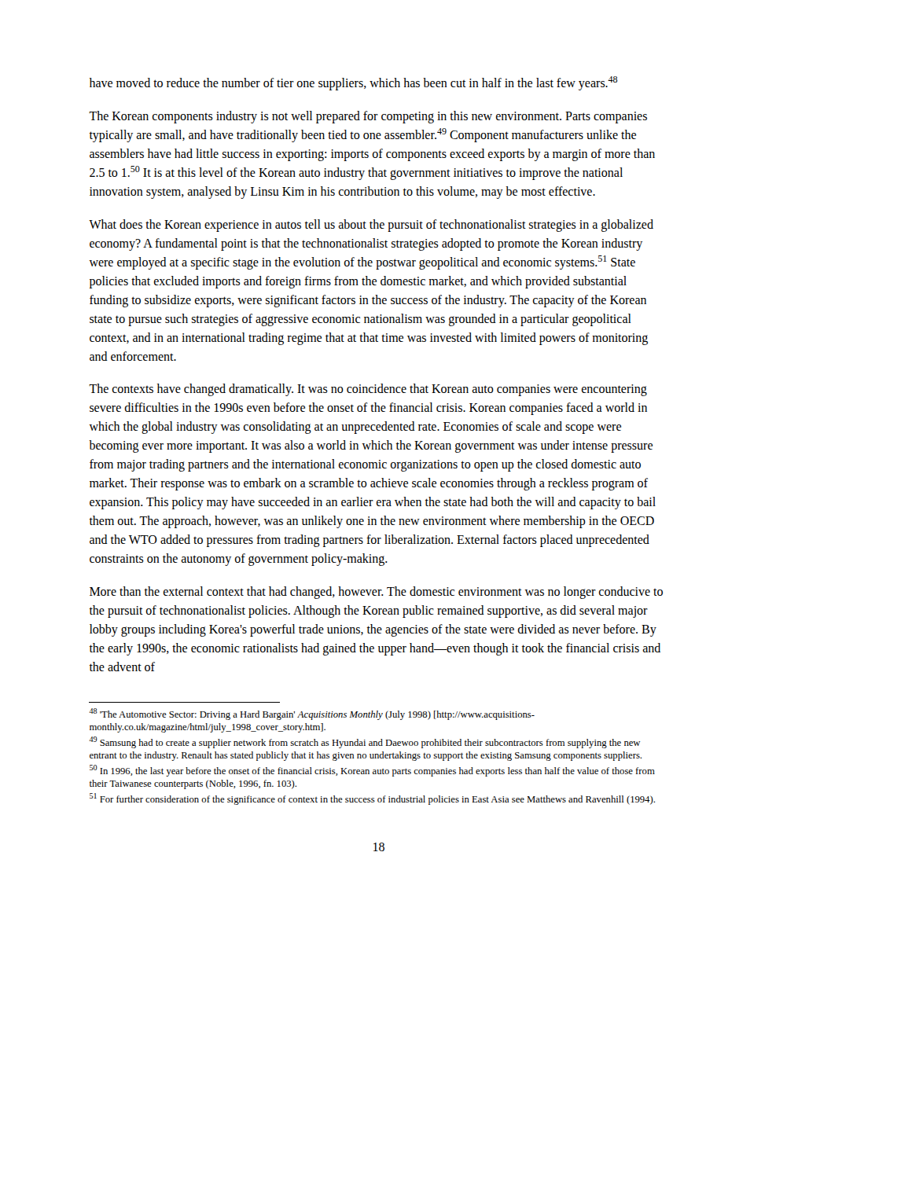have moved to reduce the number of tier one suppliers, which has been cut in half in the last few years.48
The Korean components industry is not well prepared for competing in this new environment. Parts companies typically are small, and have traditionally been tied to one assembler.49 Component manufacturers unlike the assemblers have had little success in exporting: imports of components exceed exports by a margin of more than 2.5 to 1.50 It is at this level of the Korean auto industry that government initiatives to improve the national innovation system, analysed by Linsu Kim in his contribution to this volume, may be most effective.
What does the Korean experience in autos tell us about the pursuit of technonationalist strategies in a globalized economy? A fundamental point is that the technonationalist strategies adopted to promote the Korean industry were employed at a specific stage in the evolution of the postwar geopolitical and economic systems.51 State policies that excluded imports and foreign firms from the domestic market, and which provided substantial funding to subsidize exports, were significant factors in the success of the industry. The capacity of the Korean state to pursue such strategies of aggressive economic nationalism was grounded in a particular geopolitical context, and in an international trading regime that at that time was invested with limited powers of monitoring and enforcement.
The contexts have changed dramatically. It was no coincidence that Korean auto companies were encountering severe difficulties in the 1990s even before the onset of the financial crisis. Korean companies faced a world in which the global industry was consolidating at an unprecedented rate. Economies of scale and scope were becoming ever more important. It was also a world in which the Korean government was under intense pressure from major trading partners and the international economic organizations to open up the closed domestic auto market. Their response was to embark on a scramble to achieve scale economies through a reckless program of expansion. This policy may have succeeded in an earlier era when the state had both the will and capacity to bail them out. The approach, however, was an unlikely one in the new environment where membership in the OECD and the WTO added to pressures from trading partners for liberalization. External factors placed unprecedented constraints on the autonomy of government policy-making.
More than the external context that had changed, however. The domestic environment was no longer conducive to the pursuit of technonationalist policies. Although the Korean public remained supportive, as did several major lobby groups including Korea's powerful trade unions, the agencies of the state were divided as never before. By the early 1990s, the economic rationalists had gained the upper hand—even though it took the financial crisis and the advent of
48 'The Automotive Sector: Driving a Hard Bargain' Acquisitions Monthly (July 1998) [http://www.acquisitions-monthly.co.uk/magazine/html/july_1998_cover_story.htm].
49 Samsung had to create a supplier network from scratch as Hyundai and Daewoo prohibited their subcontractors from supplying the new entrant to the industry. Renault has stated publicly that it has given no undertakings to support the existing Samsung components suppliers.
50 In 1996, the last year before the onset of the financial crisis, Korean auto parts companies had exports less than half the value of those from their Taiwanese counterparts (Noble, 1996, fn. 103).
51 For further consideration of the significance of context in the success of industrial policies in East Asia see Matthews and Ravenhill (1994).
18